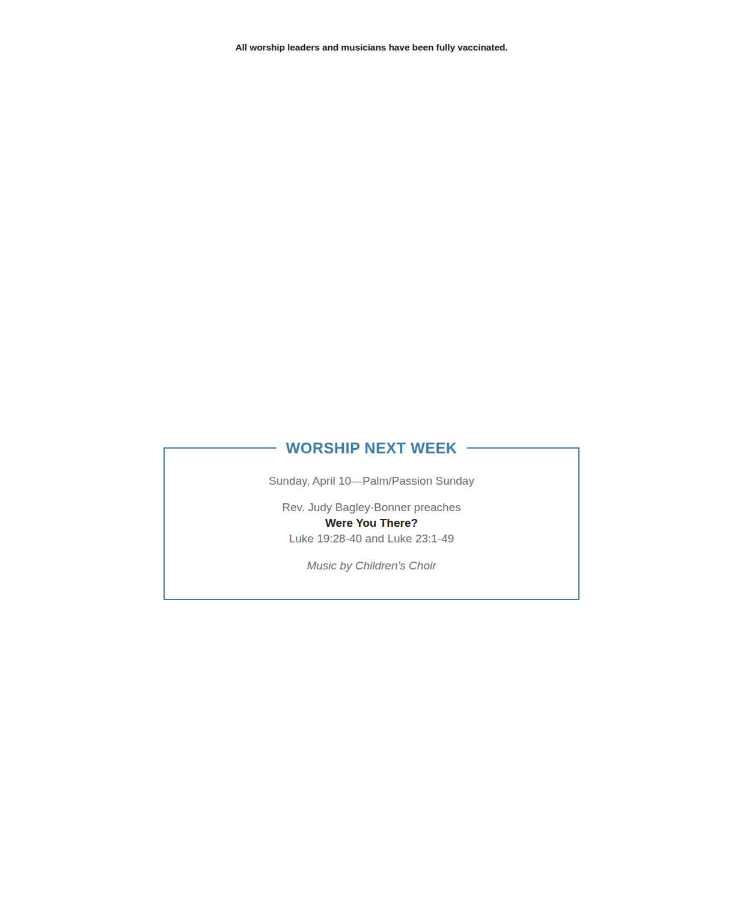All worship leaders and musicians have been fully vaccinated.
Worship Next Week
Sunday, April 10—Palm/Passion Sunday
Rev. Judy Bagley-Bonner preaches Were You There? Luke 19:28-40 and Luke 23:1-49
Music by Children’s Choir